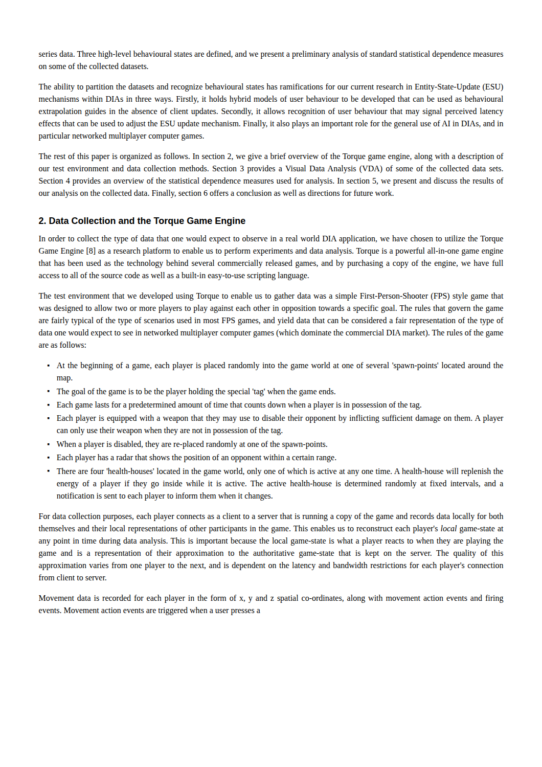series data. Three high-level behavioural states are defined, and we present a preliminary analysis of standard statistical dependence measures on some of the collected datasets.
The ability to partition the datasets and recognize behavioural states has ramifications for our current research in Entity-State-Update (ESU) mechanisms within DIAs in three ways. Firstly, it holds hybrid models of user behaviour to be developed that can be used as behavioural extrapolation guides in the absence of client updates. Secondly, it allows recognition of user behaviour that may signal perceived latency effects that can be used to adjust the ESU update mechanism. Finally, it also plays an important role for the general use of AI in DIAs, and in particular networked multiplayer computer games.
The rest of this paper is organized as follows. In section 2, we give a brief overview of the Torque game engine, along with a description of our test environment and data collection methods. Section 3 provides a Visual Data Analysis (VDA) of some of the collected data sets. Section 4 provides an overview of the statistical dependence measures used for analysis. In section 5, we present and discuss the results of our analysis on the collected data. Finally, section 6 offers a conclusion as well as directions for future work.
2. Data Collection and the Torque Game Engine
In order to collect the type of data that one would expect to observe in a real world DIA application, we have chosen to utilize the Torque Game Engine [8] as a research platform to enable us to perform experiments and data analysis. Torque is a powerful all-in-one game engine that has been used as the technology behind several commercially released games, and by purchasing a copy of the engine, we have full access to all of the source code as well as a built-in easy-to-use scripting language.
The test environment that we developed using Torque to enable us to gather data was a simple First-Person-Shooter (FPS) style game that was designed to allow two or more players to play against each other in opposition towards a specific goal. The rules that govern the game are fairly typical of the type of scenarios used in most FPS games, and yield data that can be considered a fair representation of the type of data one would expect to see in networked multiplayer computer games (which dominate the commercial DIA market). The rules of the game are as follows:
At the beginning of a game, each player is placed randomly into the game world at one of several 'spawn-points' located around the map.
The goal of the game is to be the player holding the special 'tag' when the game ends.
Each game lasts for a predetermined amount of time that counts down when a player is in possession of the tag.
Each player is equipped with a weapon that they may use to disable their opponent by inflicting sufficient damage on them. A player can only use their weapon when they are not in possession of the tag.
When a player is disabled, they are re-placed randomly at one of the spawn-points.
Each player has a radar that shows the position of an opponent within a certain range.
There are four 'health-houses' located in the game world, only one of which is active at any one time. A health-house will replenish the energy of a player if they go inside while it is active. The active health-house is determined randomly at fixed intervals, and a notification is sent to each player to inform them when it changes.
For data collection purposes, each player connects as a client to a server that is running a copy of the game and records data locally for both themselves and their local representations of other participants in the game. This enables us to reconstruct each player's local game-state at any point in time during data analysis. This is important because the local game-state is what a player reacts to when they are playing the game and is a representation of their approximation to the authoritative game-state that is kept on the server. The quality of this approximation varies from one player to the next, and is dependent on the latency and bandwidth restrictions for each player's connection from client to server.
Movement data is recorded for each player in the form of x, y and z spatial co-ordinates, along with movement action events and firing events. Movement action events are triggered when a user presses a